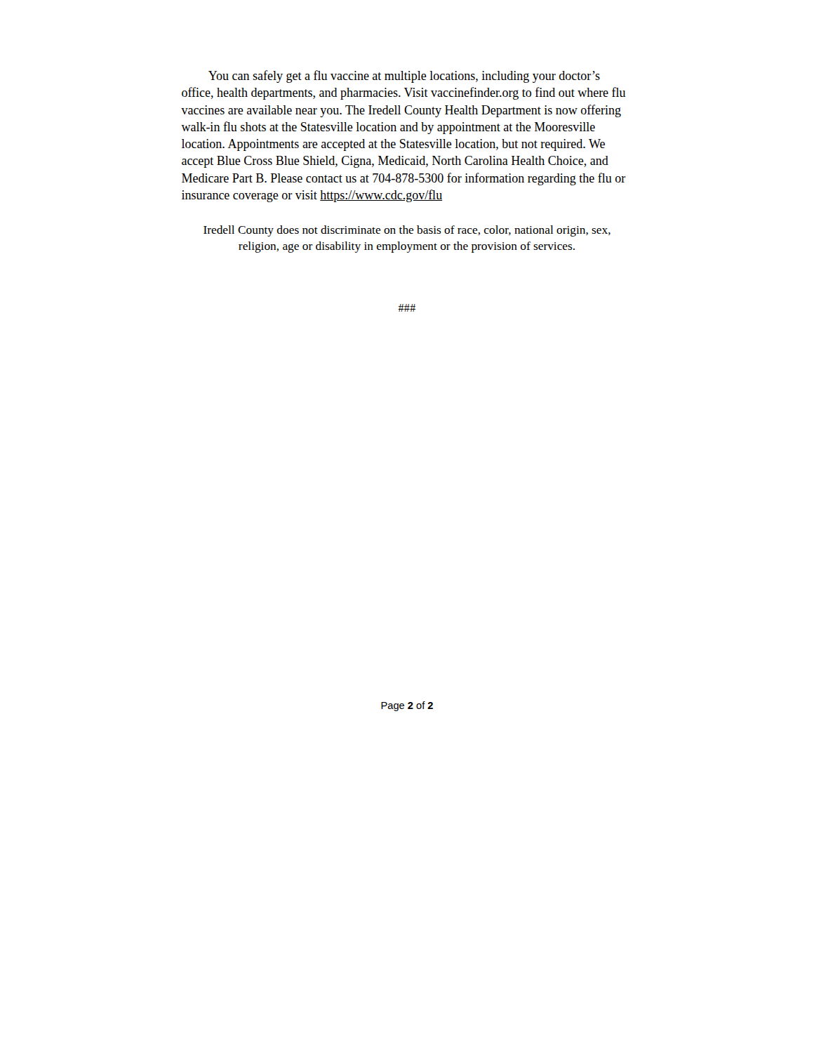You can safely get a flu vaccine at multiple locations, including your doctor’s office, health departments, and pharmacies. Visit vaccinefinder.org to find out where flu vaccines are available near you. The Iredell County Health Department is now offering walk-in flu shots at the Statesville location and by appointment at the Mooresville location. Appointments are accepted at the Statesville location, but not required. We accept Blue Cross Blue Shield, Cigna, Medicaid, North Carolina Health Choice, and Medicare Part B. Please contact us at 704-878-5300 for information regarding the flu or insurance coverage or visit https://www.cdc.gov/flu
Iredell County does not discriminate on the basis of race, color, national origin, sex, religion, age or disability in employment or the provision of services.
###
Page 2 of 2